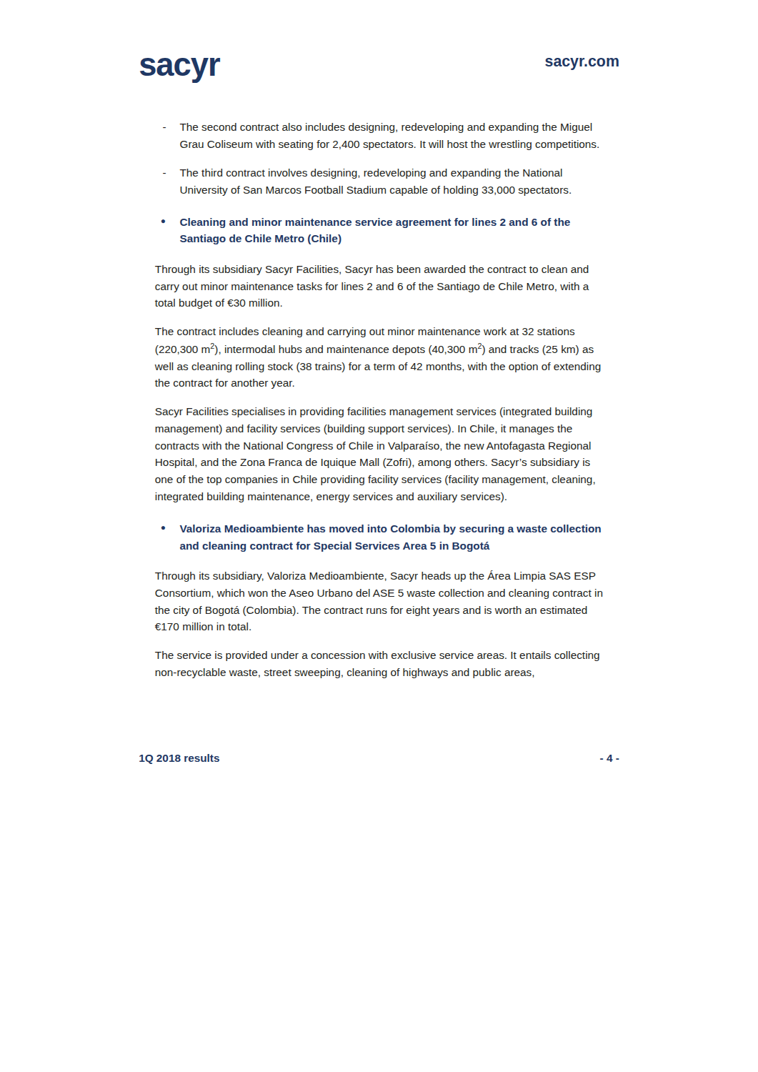sacyr
sacyr.com
The second contract also includes designing, redeveloping and expanding the Miguel Grau Coliseum with seating for 2,400 spectators. It will host the wrestling competitions.
The third contract involves designing, redeveloping and expanding the National University of San Marcos Football Stadium capable of holding 33,000 spectators.
Cleaning and minor maintenance service agreement for lines 2 and 6 of the Santiago de Chile Metro (Chile)
Through its subsidiary Sacyr Facilities, Sacyr has been awarded the contract to clean and carry out minor maintenance tasks for lines 2 and 6 of the Santiago de Chile Metro, with a total budget of €30 million.
The contract includes cleaning and carrying out minor maintenance work at 32 stations (220,300 m2), intermodal hubs and maintenance depots (40,300 m2) and tracks (25 km) as well as cleaning rolling stock (38 trains) for a term of 42 months, with the option of extending the contract for another year.
Sacyr Facilities specialises in providing facilities management services (integrated building management) and facility services (building support services). In Chile, it manages the contracts with the National Congress of Chile in Valparaíso, the new Antofagasta Regional Hospital, and the Zona Franca de Iquique Mall (Zofri), among others. Sacyr’s subsidiary is one of the top companies in Chile providing facility services (facility management, cleaning, integrated building maintenance, energy services and auxiliary services).
Valoriza Medioambiente has moved into Colombia by securing a waste collection and cleaning contract for Special Services Area 5 in Bogotá
Through its subsidiary, Valoriza Medioambiente, Sacyr heads up the Área Limpia SAS ESP Consortium, which won the Aseo Urbano del ASE 5 waste collection and cleaning contract in the city of Bogotá (Colombia). The contract runs for eight years and is worth an estimated €170 million in total.
The service is provided under a concession with exclusive service areas. It entails collecting non-recyclable waste, street sweeping, cleaning of highways and public areas,
1Q 2018 results
- 4 -